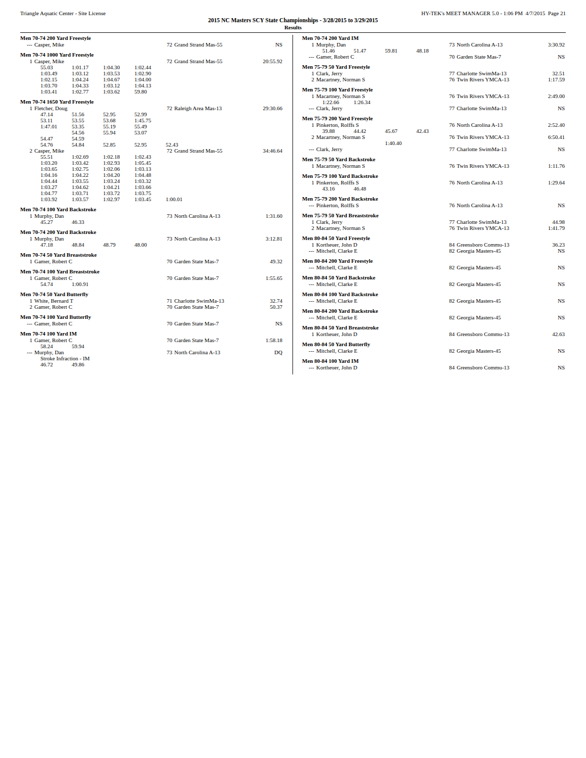Triangle Aquatic Center - Site License
HY-TEK's MEET MANAGER 5.0 - 1:06 PM 4/7/2015 Page 21
2015 NC Masters SCY State Championships - 3/28/2015 to 3/29/2015
Results
Men 70-74 200 Yard Freestyle
| --- | Casper, Mike | 72 | Grand Strand Mas-55 | NS |
Men 70-74 1000 Yard Freestyle
| 1 | Casper, Mike | 72 | Grand Strand Mas-55 | 20:55.92 |
| 55.03 | 1:01.17 | 1:04.30 | 1:02.44 |
| 1:03.49 | 1:03.12 | 1:03.53 | 1:02.90 |
| 1:02.15 | 1:04.24 | 1:04.67 | 1:04.00 |
| 1:03.70 | 1:04.33 | 1:03.12 | 1:04.13 |
| 1:03.41 | 1:02.77 | 1:03.62 | 59.80 |
Men 70-74 1650 Yard Freestyle
| 1 | Fletcher, Doug | 72 | Raleigh Area Mas-13 | 29:30.66 |
| 47.14 | 51.56 | 52.95 | 52.99 | |
| 53.11 | 53.55 | 53.68 | 1:45.75 | |
| 1:47.01 | 53.35 | 55.19 | 55.49 | |
| | 54.56 | 55.94 | 53.07 | |
| 54.47 | 54.59 | | | |
| 54.76 | 54.84 | 52.85 | 52.95 | 52.43 |
| 2 | Casper, Mike | 72 | Grand Strand Mas-55 | 34:46.64 |
| 55.51 | 1:02.69 | 1:02.18 | 1:02.43 | |
| 1:03.20 | 1:03.42 | 1:02.93 | 1:05.45 | |
| 1:03.65 | 1:02.75 | 1:02.06 | 1:03.13 | |
| 1:04.16 | 1:04.22 | 1:04.20 | 1:04.48 | |
| 1:04.44 | 1:03.55 | 1:03.24 | 1:03.32 | |
| 1:03.27 | 1:04.62 | 1:04.21 | 1:03.66 | |
| 1:04.77 | 1:03.71 | 1:03.72 | 1:03.75 | |
| 1:03.92 | 1:03.57 | 1:02.97 | 1:03.45 | 1:00.01 |
Men 70-74 100 Yard Backstroke
| 1 | Murphy, Dan | 73 | North Carolina A-13 | 1:31.60 |
| 45.27 | 46.33 |
Men 70-74 200 Yard Backstroke
| 1 | Murphy, Dan | 73 | North Carolina A-13 | 3:12.81 |
| 47.18 | 48.84 | 48.79 | 48.00 |
Men 70-74 50 Yard Breaststroke
| 1 | Gamer, Robert C | 70 | Garden State Mas-7 | 49.32 |
Men 70-74 100 Yard Breaststroke
| 1 | Gamer, Robert C | 70 | Garden State Mas-7 | 1:55.65 |
| 54.74 | 1:00.91 |
Men 70-74 50 Yard Butterfly
| 1 | White, Bernard T | 71 | Charlotte SwimMa-13 | 32.74 |
| 2 | Gamer, Robert C | 70 | Garden State Mas-7 | 50.37 |
Men 70-74 100 Yard Butterfly
| --- | Gamer, Robert C | 70 | Garden State Mas-7 | NS |
Men 70-74 100 Yard IM
| 1 | Gamer, Robert C | 70 | Garden State Mas-7 | 1:58.18 |
| 58.24 | 59.94 |
| --- | Murphy, Dan | 73 | North Carolina A-13 | DQ |
Stroke Infraction - IM
| 46.72 | 49.86 |
Men 70-74 200 Yard IM
| 1 | Murphy, Dan | 73 | North Carolina A-13 | 3:30.92 |
| 51.46 | 51.47 | 59.81 | 48.18 |
| --- | Gamer, Robert C | 70 | Garden State Mas-7 | NS |
Men 75-79 50 Yard Freestyle
| 1 | Clark, Jerry | 77 | Charlotte SwimMa-13 | 32.51 |
| 2 | Macartney, Norman S | 76 | Twin Rivers YMCA-13 | 1:17.59 |
Men 75-79 100 Yard Freestyle
| 1 | Macartney, Norman S | 76 | Twin Rivers YMCA-13 | 2:49.00 |
| 1:22.66 | 1:26.34 |
| --- | Clark, Jerry | 77 | Charlotte SwimMa-13 | NS |
Men 75-79 200 Yard Freestyle
| 1 | Pinkerton, Rolffs S | 76 | North Carolina A-13 | 2:52.40 |
| 39.88 | 44.42 | 45.67 | 42.43 |
| 2 | Macartney, Norman S | 76 | Twin Rivers YMCA-13 | 6:50.41 |
| | | 1:40.40 |
| --- | Clark, Jerry | 77 | Charlotte SwimMa-13 | NS |
Men 75-79 50 Yard Backstroke
| 1 | Macartney, Norman S | 76 | Twin Rivers YMCA-13 | 1:11.76 |
Men 75-79 100 Yard Backstroke
| 1 | Pinkerton, Rolffs S | 76 | North Carolina A-13 | 1:29.64 |
| 43.16 | 46.48 |
Men 75-79 200 Yard Backstroke
| --- | Pinkerton, Rolffs S | 76 | North Carolina A-13 | NS |
Men 75-79 50 Yard Breaststroke
| 1 | Clark, Jerry | 77 | Charlotte SwimMa-13 | 44.98 |
| 2 | Macartney, Norman S | 76 | Twin Rivers YMCA-13 | 1:41.79 |
Men 80-84 50 Yard Freestyle
| 1 | Kortheuer, John D | 84 | Greensboro Commu-13 | 36.23 |
| --- | Mitchell, Clarke E | 82 | Georgia Masters-45 | NS |
Men 80-84 200 Yard Freestyle
| --- | Mitchell, Clarke E | 82 | Georgia Masters-45 | NS |
Men 80-84 50 Yard Backstroke
| --- | Mitchell, Clarke E | 82 | Georgia Masters-45 | NS |
Men 80-84 100 Yard Backstroke
| --- | Mitchell, Clarke E | 82 | Georgia Masters-45 | NS |
Men 80-84 200 Yard Backstroke
| --- | Mitchell, Clarke E | 82 | Georgia Masters-45 | NS |
Men 80-84 50 Yard Breaststroke
| 1 | Kortheuer, John D | 84 | Greensboro Commu-13 | 42.63 |
Men 80-84 50 Yard Butterfly
| --- | Mitchell, Clarke E | 82 | Georgia Masters-45 | NS |
Men 80-84 100 Yard IM
| --- | Kortheuer, John D | 84 | Greensboro Commu-13 | NS |